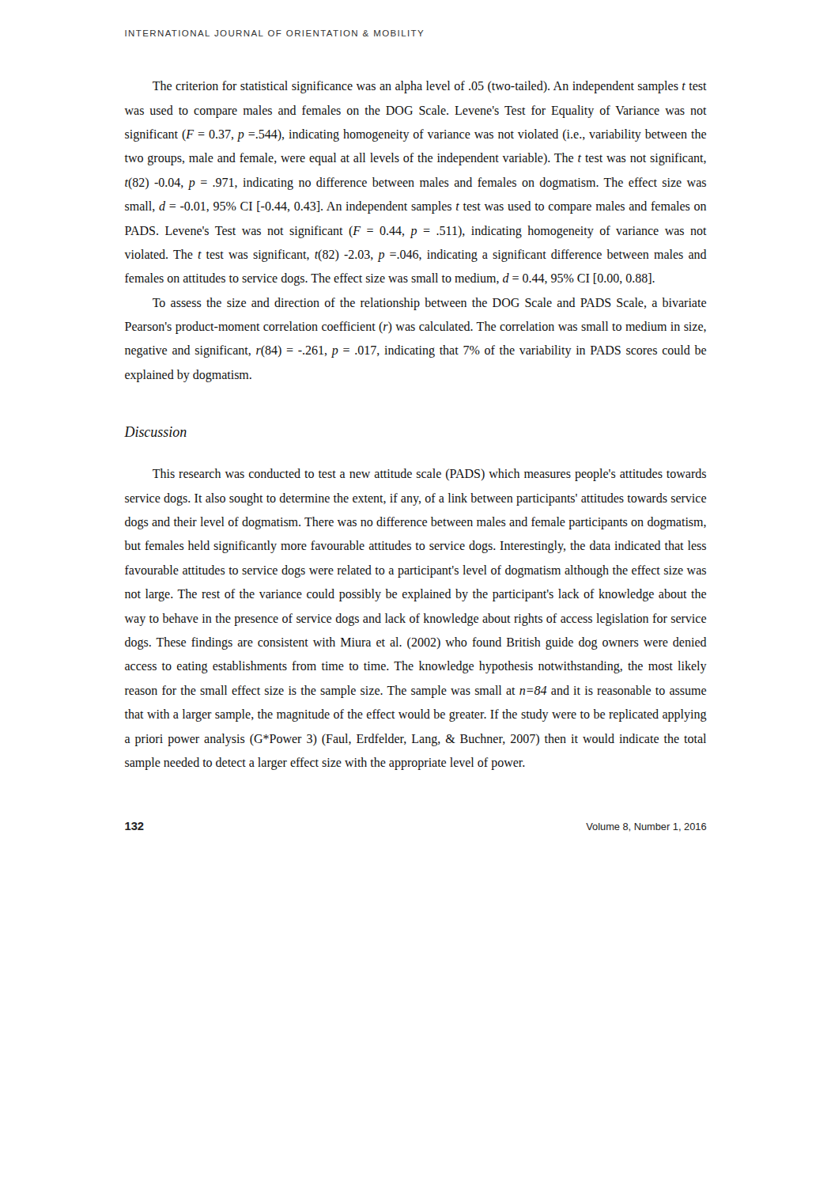International Journal of Orientation & Mobility
The criterion for statistical significance was an alpha level of .05 (two-tailed). An independent samples t test was used to compare males and females on the DOG Scale. Levene's Test for Equality of Variance was not significant (F = 0.37, p =.544), indicating homogeneity of variance was not violated (i.e., variability between the two groups, male and female, were equal at all levels of the independent variable). The t test was not significant, t(82) -0.04, p = .971, indicating no difference between males and females on dogmatism. The effect size was small, d = -0.01, 95% CI [-0.44, 0.43]. An independent samples t test was used to compare males and females on PADS. Levene's Test was not significant (F = 0.44, p = .511), indicating homogeneity of variance was not violated. The t test was significant, t(82) -2.03, p =.046, indicating a significant difference between males and females on attitudes to service dogs. The effect size was small to medium, d = 0.44, 95% CI [0.00, 0.88].
To assess the size and direction of the relationship between the DOG Scale and PADS Scale, a bivariate Pearson's product-moment correlation coefficient (r) was calculated. The correlation was small to medium in size, negative and significant, r(84) = -.261, p = .017, indicating that 7% of the variability in PADS scores could be explained by dogmatism.
Discussion
This research was conducted to test a new attitude scale (PADS) which measures people's attitudes towards service dogs. It also sought to determine the extent, if any, of a link between participants' attitudes towards service dogs and their level of dogmatism. There was no difference between males and female participants on dogmatism, but females held significantly more favourable attitudes to service dogs. Interestingly, the data indicated that less favourable attitudes to service dogs were related to a participant's level of dogmatism although the effect size was not large. The rest of the variance could possibly be explained by the participant's lack of knowledge about the way to behave in the presence of service dogs and lack of knowledge about rights of access legislation for service dogs. These findings are consistent with Miura et al. (2002) who found British guide dog owners were denied access to eating establishments from time to time. The knowledge hypothesis notwithstanding, the most likely reason for the small effect size is the sample size. The sample was small at n=84 and it is reasonable to assume that with a larger sample, the magnitude of the effect would be greater. If the study were to be replicated applying a priori power analysis (G*Power 3) (Faul, Erdfelder, Lang, & Buchner, 2007) then it would indicate the total sample needed to detect a larger effect size with the appropriate level of power.
132 Volume 8, Number 1, 2016